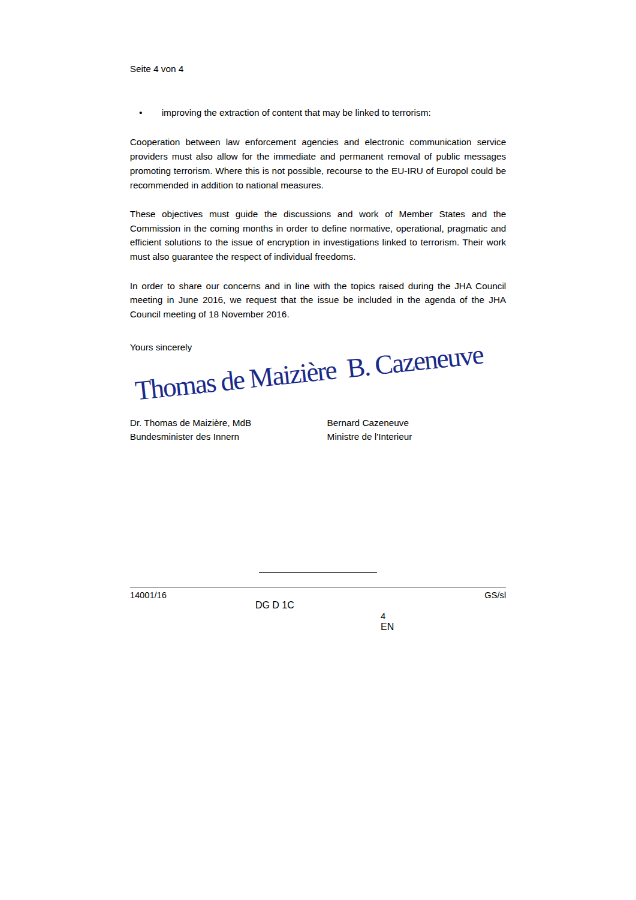Seite 4 von 4
improving the extraction of content that may be linked to terrorism:
Cooperation between law enforcement agencies and electronic communication service providers must also allow for the immediate and permanent removal of public messages promoting terrorism. Where this is not possible, recourse to the EU-IRU of Europol could be recommended in addition to national measures.
These objectives must guide the discussions and work of Member States and the Commission in the coming months in order to define normative, operational, pragmatic and efficient solutions to the issue of encryption in investigations linked to terrorism. Their work must also guarantee the respect of individual freedoms.
In order to share our concerns and in line with the topics raised during the JHA Council meeting in June 2016, we request that the issue be included in the agenda of the JHA Council meeting of 18 November 2016.
Yours sincerely
Thomas de Maizière B. Cazeneuve
Dr. Thomas de Maizière, MdB
Bundesminister des Innern
Bernard Cazeneuve
Ministre de l'Interieur
14001/16
GS/sl
DG D 1C
4
EN